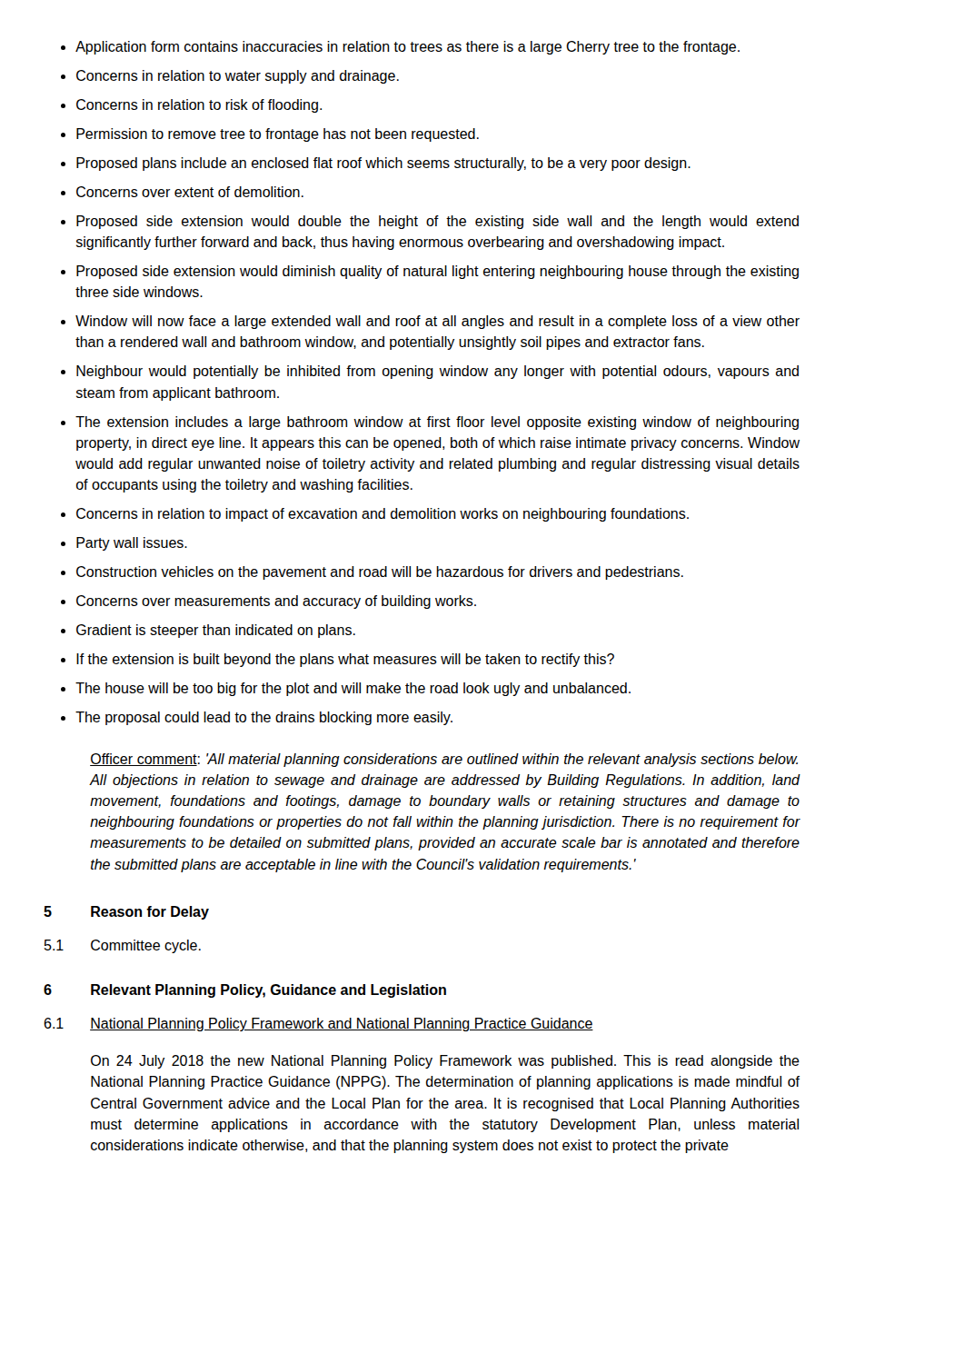Application form contains inaccuracies in relation to trees as there is a large Cherry tree to the frontage.
Concerns in relation to water supply and drainage.
Concerns in relation to risk of flooding.
Permission to remove tree to frontage has not been requested.
Proposed plans include an enclosed flat roof which seems structurally, to be a very poor design.
Concerns over extent of demolition.
Proposed side extension would double the height of the existing side wall and the length would extend significantly further forward and back, thus having enormous overbearing and overshadowing impact.
Proposed side extension would diminish quality of natural light entering neighbouring house through the existing three side windows.
Window will now face a large extended wall and roof at all angles and result in a complete loss of a view other than a rendered wall and bathroom window, and potentially unsightly soil pipes and extractor fans.
Neighbour would potentially be inhibited from opening window any longer with potential odours, vapours and steam from applicant bathroom.
The extension includes a large bathroom window at first floor level opposite existing window of neighbouring property, in direct eye line. It appears this can be opened, both of which raise intimate privacy concerns. Window would add regular unwanted noise of toiletry activity and related plumbing and regular distressing visual details of occupants using the toiletry and washing facilities.
Concerns in relation to impact of excavation and demolition works on neighbouring foundations.
Party wall issues.
Construction vehicles on the pavement and road will be hazardous for drivers and pedestrians.
Concerns over measurements and accuracy of building works.
Gradient is steeper than indicated on plans.
If the extension is built beyond the plans what measures will be taken to rectify this?
The house will be too big for the plot and will make the road look ugly and unbalanced.
The proposal could lead to the drains blocking more easily.
Officer comment: 'All material planning considerations are outlined within the relevant analysis sections below. All objections in relation to sewage and drainage are addressed by Building Regulations. In addition, land movement, foundations and footings, damage to boundary walls or retaining structures and damage to neighbouring foundations or properties do not fall within the planning jurisdiction. There is no requirement for measurements to be detailed on submitted plans, provided an accurate scale bar is annotated and therefore the submitted plans are acceptable in line with the Council's validation requirements.'
5 Reason for Delay
5.1 Committee cycle.
6 Relevant Planning Policy, Guidance and Legislation
6.1 National Planning Policy Framework and National Planning Practice Guidance
On 24 July 2018 the new National Planning Policy Framework was published. This is read alongside the National Planning Practice Guidance (NPPG). The determination of planning applications is made mindful of Central Government advice and the Local Plan for the area. It is recognised that Local Planning Authorities must determine applications in accordance with the statutory Development Plan, unless material considerations indicate otherwise, and that the planning system does not exist to protect the private